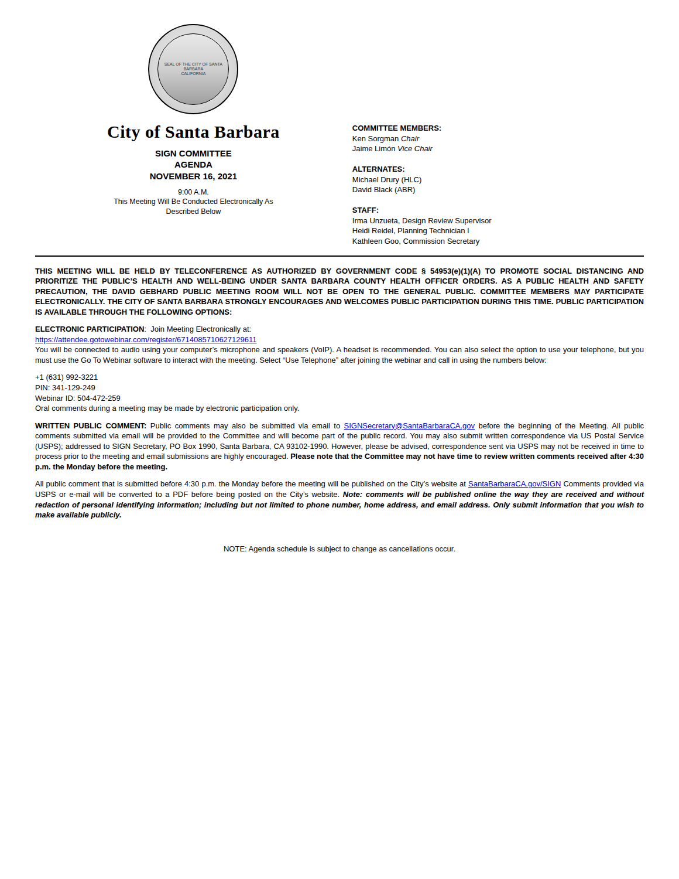| SEAL OF THE CITY OF SANTA BARBARA CALIFORNIA City of Santa Barbara SIGN COMMITTEE AGENDA NOVEMBER 16, 2021 9:00 A.M. This Meeting Will Be Conducted Electronically As Described Below | COMMITTEE MEMBERS: Ken Sorgman Chair Jaime Limón Vice Chair ALTERNATES: Michael Drury (HLC) David Black (ABR) STAFF: Irma Unzueta, Design Review Supervisor Heidi Reidel, Planning Technician I Kathleen Goo, Commission Secretary |
THIS MEETING WILL BE HELD BY TELECONFERENCE AS AUTHORIZED BY GOVERNMENT CODE § 54953(e)(1)(A) TO PROMOTE SOCIAL DISTANCING AND PRIORITIZE THE PUBLIC’S HEALTH AND WELL-BEING UNDER SANTA BARBARA COUNTY HEALTH OFFICER ORDERS. AS A PUBLIC HEALTH AND SAFETY PRECAUTION, THE DAVID GEBHARD PUBLIC MEETING ROOM WILL NOT BE OPEN TO THE GENERAL PUBLIC. COMMITTEE MEMBERS MAY PARTICIPATE ELECTRONICALLY. THE CITY OF SANTA BARBARA STRONGLY ENCOURAGES AND WELCOMES PUBLIC PARTICIPATION DURING THIS TIME. PUBLIC PARTICIPATION IS AVAILABLE THROUGH THE FOLLOWING OPTIONS:
ELECTRONIC PARTICIPATION: Join Meeting Electronically at:
https://attendee.gotowebinar.com/register/6714085710627129611
You will be connected to audio using your computer’s microphone and speakers (VoIP). A headset is recommended. You can also select the option to use your telephone, but you must use the Go To Webinar software to interact with the meeting. Select “Use Telephone” after joining the webinar and call in using the numbers below:
+1 (631) 992-3221
PIN: 341-129-249
Webinar ID: 504-472-259
Oral comments during a meeting may be made by electronic participation only.
WRITTEN PUBLIC COMMENT: Public comments may also be submitted via email to SIGNSecretary@SantaBarbaraCA.gov before the beginning of the Meeting. All public comments submitted via email will be provided to the Committee and will become part of the public record. You may also submit written correspondence via US Postal Service (USPS); addressed to SIGN Secretary, PO Box 1990, Santa Barbara, CA 93102-1990. However, please be advised, correspondence sent via USPS may not be received in time to process prior to the meeting and email submissions are highly encouraged. Please note that the Committee may not have time to review written comments received after 4:30 p.m. the Monday before the meeting.
All public comment that is submitted before 4:30 p.m. the Monday before the meeting will be published on the City’s website at SantaBarbaraCA.gov/SIGN Comments provided via USPS or e-mail will be converted to a PDF before being posted on the City’s website. Note: comments will be published online the way they are received and without redaction of personal identifying information; including but not limited to phone number, home address, and email address. Only submit information that you wish to make available publicly.
NOTE: Agenda schedule is subject to change as cancellations occur.